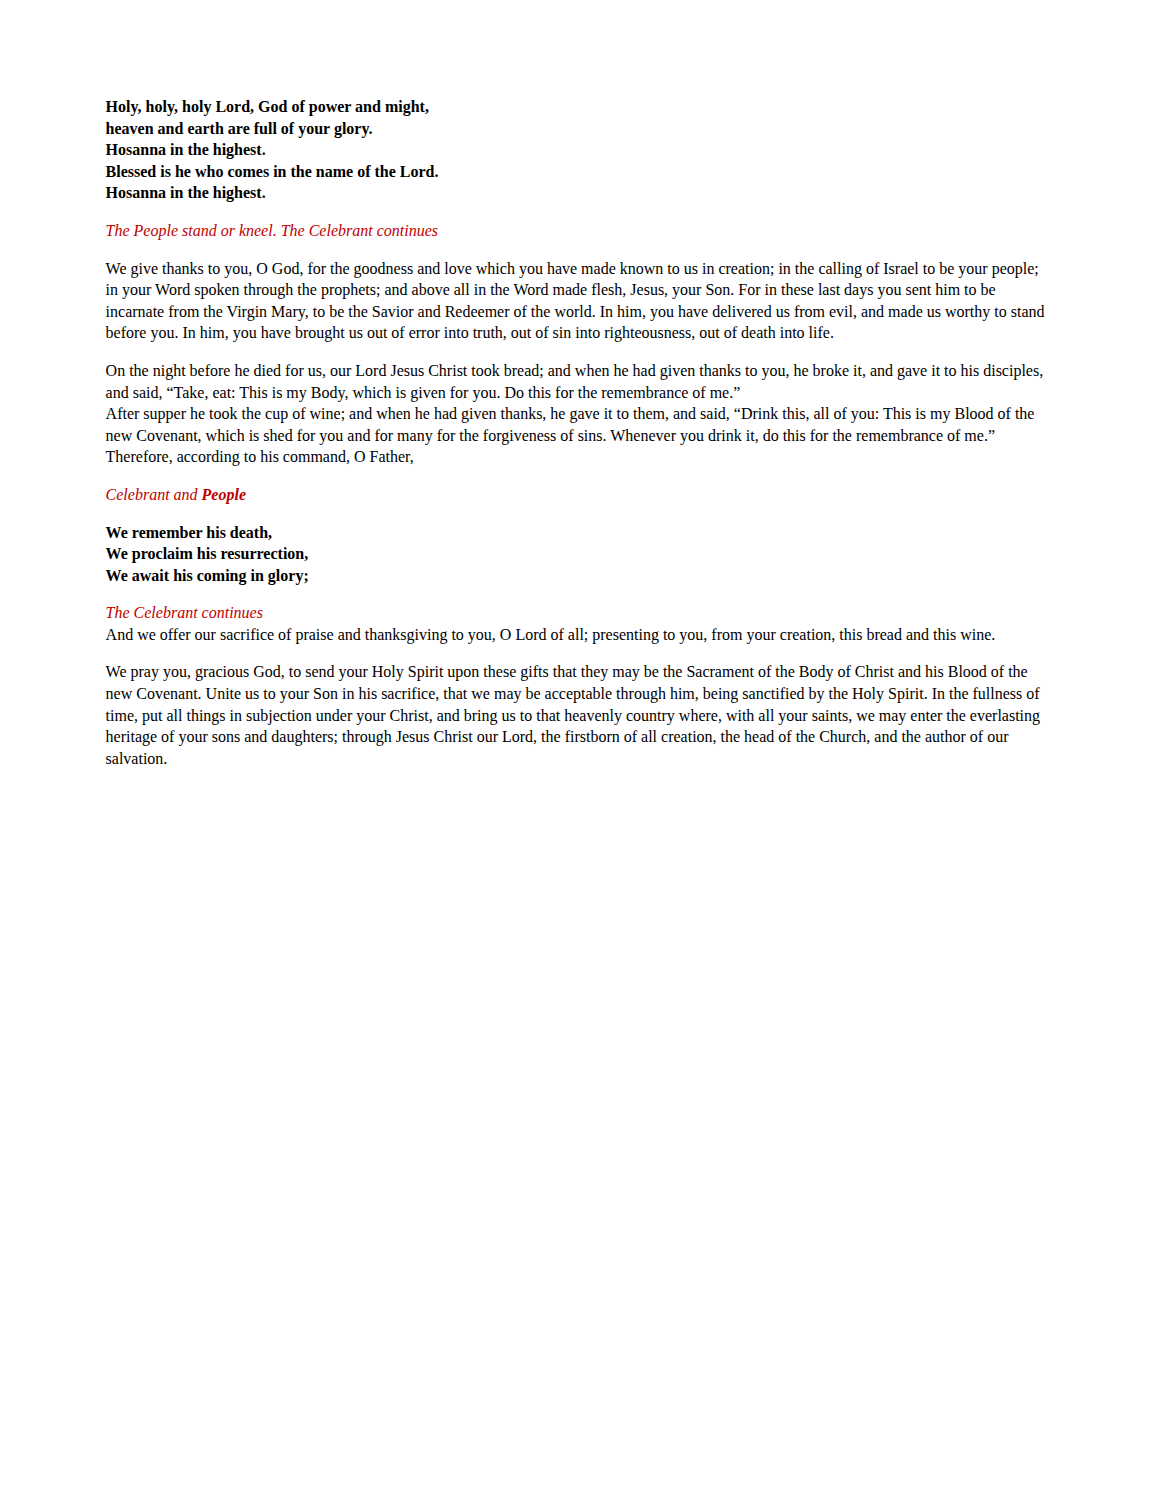Holy, holy, holy Lord, God of power and might,
heaven and earth are full of your glory.
Hosanna in the highest.
Blessed is he who comes in the name of the Lord.
Hosanna in the highest.
The People stand or kneel. The Celebrant continues
We give thanks to you, O God, for the goodness and love which you have made known to us in creation; in the calling of Israel to be your people; in your Word spoken through the prophets; and above all in the Word made flesh, Jesus, your Son. For in these last days you sent him to be incarnate from the Virgin Mary, to be the Savior and Redeemer of the world. In him, you have delivered us from evil, and made us worthy to stand before you. In him, you have brought us out of error into truth, out of sin into righteousness, out of death into life.
On the night before he died for us, our Lord Jesus Christ took bread; and when he had given thanks to you, he broke it, and gave it to his disciples, and said, “Take, eat: This is my Body, which is given for you. Do this for the remembrance of me.”
After supper he took the cup of wine; and when he had given thanks, he gave it to them, and said, “Drink this, all of you: This is my Blood of the new Covenant, which is shed for you and for many for the forgiveness of sins. Whenever you drink it, do this for the remembrance of me.” Therefore, according to his command, O Father,
Celebrant and People
We remember his death,
We proclaim his resurrection,
We await his coming in glory;
The Celebrant continues
And we offer our sacrifice of praise and thanksgiving to you, O Lord of all; presenting to you, from your creation, this bread and this wine.
We pray you, gracious God, to send your Holy Spirit upon these gifts that they may be the Sacrament of the Body of Christ and his Blood of the new Covenant. Unite us to your Son in his sacrifice, that we may be acceptable through him, being sanctified by the Holy Spirit. In the fullness of time, put all things in subjection under your Christ, and bring us to that heavenly country where, with all your saints, we may enter the everlasting heritage of your sons and daughters; through Jesus Christ our Lord, the firstborn of all creation, the head of the Church, and the author of our salvation.